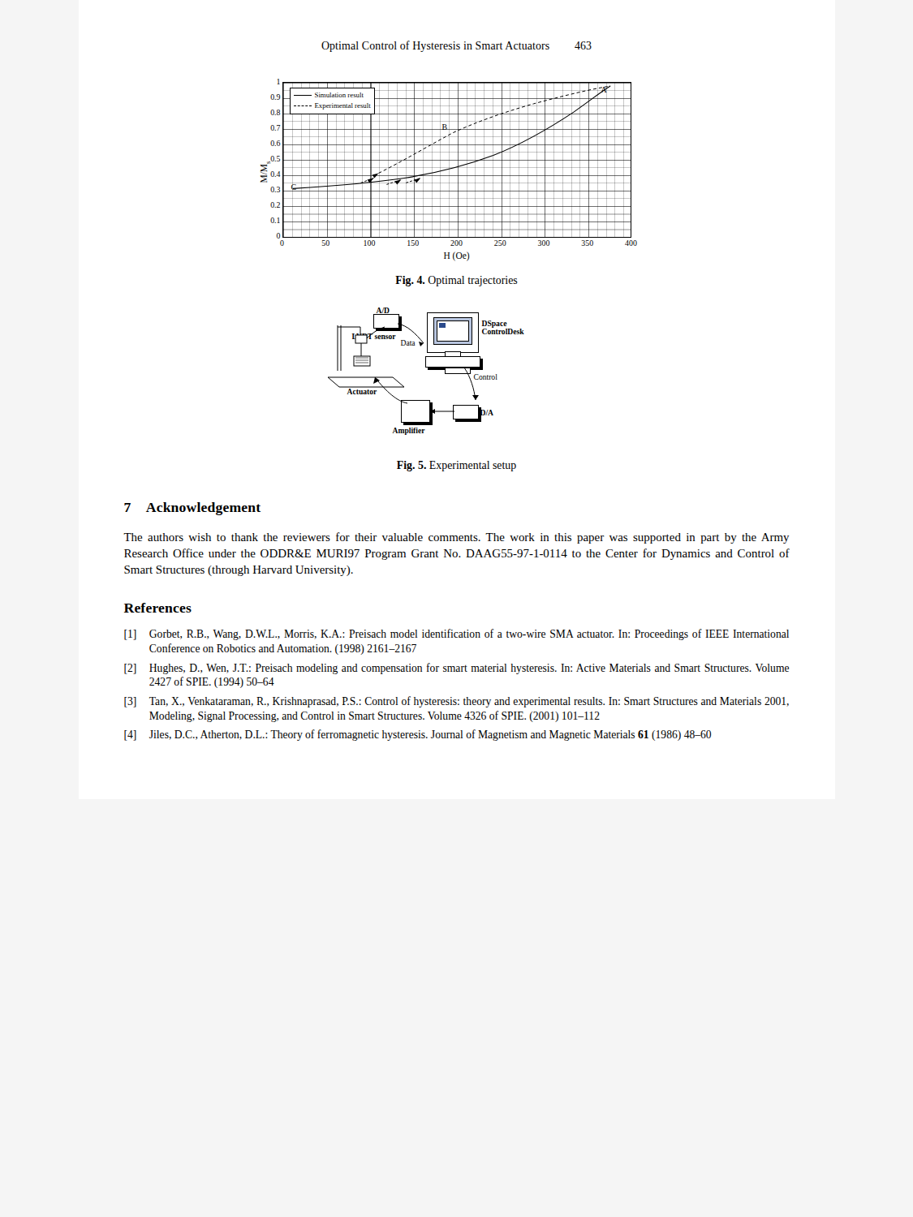Optimal Control of Hysteresis in Smart Actuators 463
1 0.9 0.8 0.7 0.6 0.5 0.4 0.3 0.2 0.1 0
M/Ms
Simulation result
Experimental result
A B C
0 50 100 150 200 250 300 350 400
H (Oe)
Fig. 4. Optimal trajectories
A/D
DSpace
ControlDesk
LVDT sensor
Actuator
Data
Control
D/A
Amplifier
Fig. 5. Experimental setup
7 Acknowledgement
The authors wish to thank the reviewers for their valuable comments. The work in this paper was supported in part by the Army Research Office under the ODDR&E MURI97 Program Grant No. DAAG55-97-1-0114 to the Center for Dynamics and Control of Smart Structures (through Harvard University).
References
[1] Gorbet, R.B., Wang, D.W.L., Morris, K.A.: Preisach model identification of a two-wire SMA actuator. In: Proceedings of IEEE International Conference on Robotics and Automation. (1998) 2161–2167
[2] Hughes, D., Wen, J.T.: Preisach modeling and compensation for smart material hysteresis. In: Active Materials and Smart Structures. Volume 2427 of SPIE. (1994) 50–64
[3] Tan, X., Venkataraman, R., Krishnaprasad, P.S.: Control of hysteresis: theory and experimental results. In: Smart Structures and Materials 2001, Modeling, Signal Processing, and Control in Smart Structures. Volume 4326 of SPIE. (2001) 101–112
[4] Jiles, D.C., Atherton, D.L.: Theory of ferromagnetic hysteresis. Journal of Magnetism and Magnetic Materials 61 (1986) 48–60